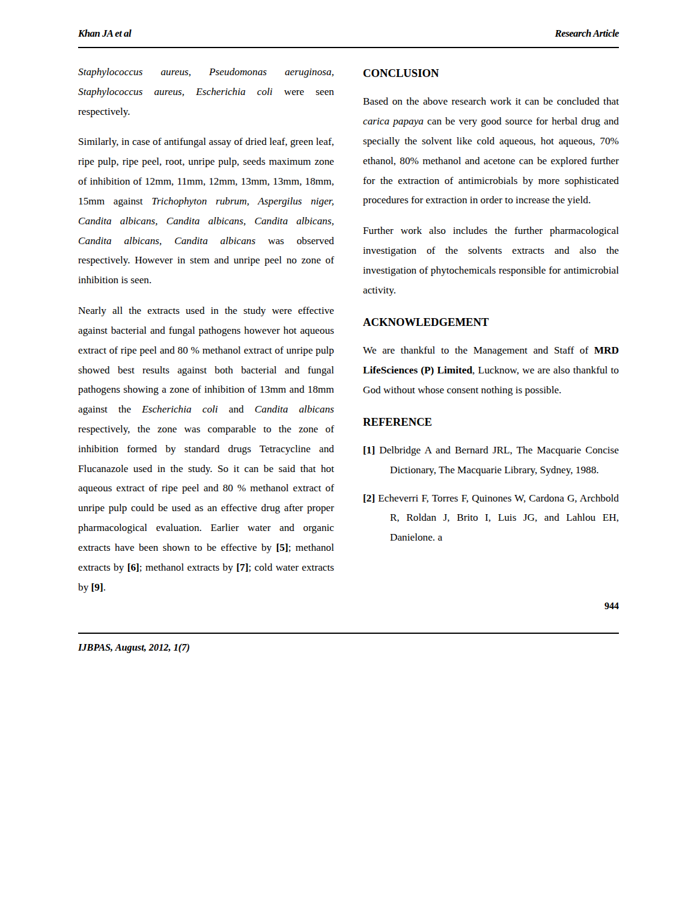Khan JA et al Research Article
Staphylococcus aureus, Pseudomonas aeruginosa, Staphylococcus aureus, Escherichia coli were seen respectively.
Similarly, in case of antifungal assay of dried leaf, green leaf, ripe pulp, ripe peel, root, unripe pulp, seeds maximum zone of inhibition of 12mm, 11mm, 12mm, 13mm, 13mm, 18mm, 15mm against Trichophyton rubrum, Aspergilus niger, Candita albicans, Candita albicans, Candita albicans, Candita albicans, Candita albicans was observed respectively. However in stem and unripe peel no zone of inhibition is seen.
Nearly all the extracts used in the study were effective against bacterial and fungal pathogens however hot aqueous extract of ripe peel and 80 % methanol extract of unripe pulp showed best results against both bacterial and fungal pathogens showing a zone of inhibition of 13mm and 18mm against the Escherichia coli and Candita albicans respectively, the zone was comparable to the zone of inhibition formed by standard drugs Tetracycline and Flucanazole used in the study. So it can be said that hot aqueous extract of ripe peel and 80 % methanol extract of unripe pulp could be used as an effective drug after proper pharmacological evaluation. Earlier water and organic extracts have been shown to be effective by [5]; methanol extracts by [6]; methanol extracts by [7]; cold water extracts by [9].
Conclusion
Based on the above research work it can be concluded that carica papaya can be very good source for herbal drug and specially the solvent like cold aqueous, hot aqueous, 70% ethanol, 80% methanol and acetone can be explored further for the extraction of antimicrobials by more sophisticated procedures for extraction in order to increase the yield.
Further work also includes the further pharmacological investigation of the solvents extracts and also the investigation of phytochemicals responsible for antimicrobial activity.
Acknowledgement
We are thankful to the Management and Staff of MRD LifeSciences (P) Limited, Lucknow, we are also thankful to God without whose consent nothing is possible.
Reference
[1] Delbridge A and Bernard JRL, The Macquarie Concise Dictionary, The Macquarie Library, Sydney, 1988.
[2] Echeverri F, Torres F, Quinones W, Cardona G, Archbold R, Roldan J, Brito I, Luis JG, and Lahlou EH, Danielone. a
944
IJBPAS, August, 2012, 1(7)